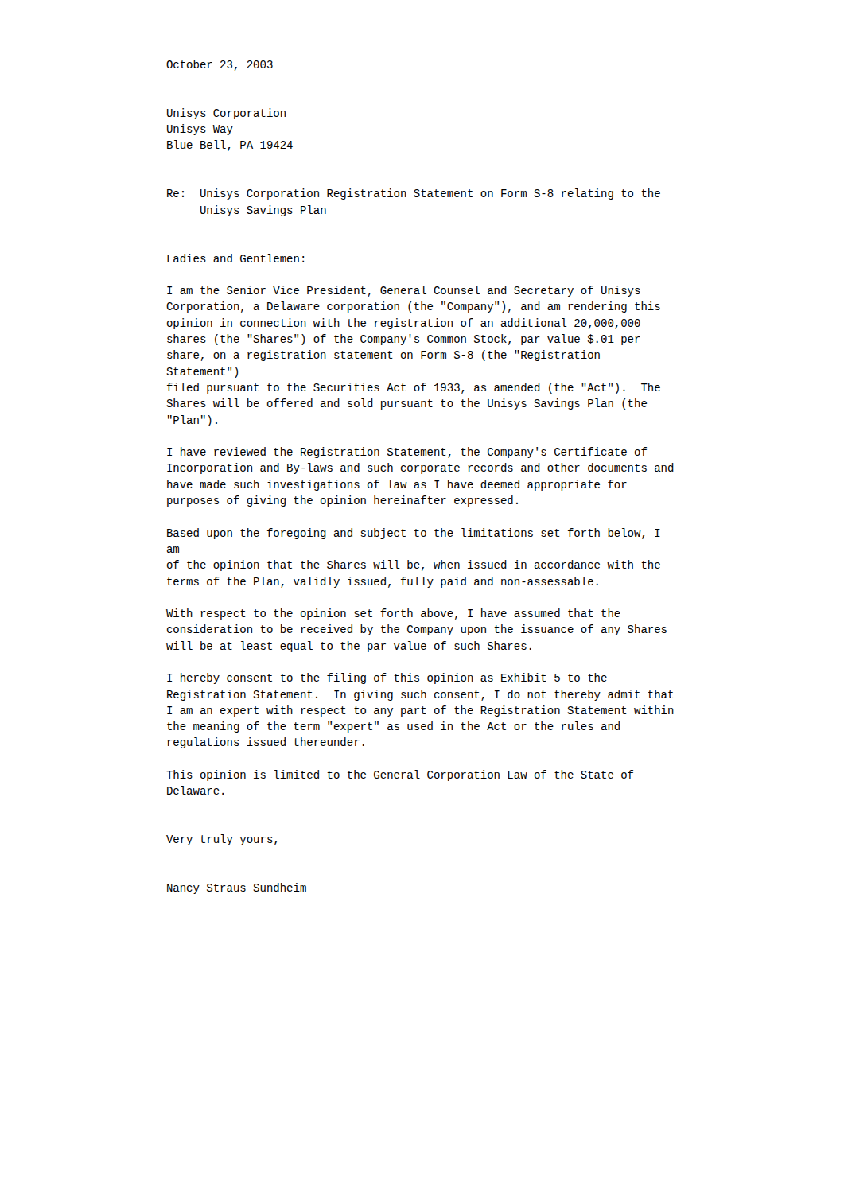October 23, 2003


Unisys Corporation
Unisys Way
Blue Bell, PA 19424


Re:  Unisys Corporation Registration Statement on Form S-8 relating to the
     Unisys Savings Plan


Ladies and Gentlemen:

I am the Senior Vice President, General Counsel and Secretary of Unisys
Corporation, a Delaware corporation (the "Company"), and am rendering this
opinion in connection with the registration of an additional 20,000,000
shares (the "Shares") of the Company's Common Stock, par value $.01 per
share, on a registration statement on Form S-8 (the "Registration Statement")
filed pursuant to the Securities Act of 1933, as amended (the "Act").  The
Shares will be offered and sold pursuant to the Unisys Savings Plan (the
"Plan").

I have reviewed the Registration Statement, the Company's Certificate of
Incorporation and By-laws and such corporate records and other documents and
have made such investigations of law as I have deemed appropriate for
purposes of giving the opinion hereinafter expressed.

Based upon the foregoing and subject to the limitations set forth below, I am
of the opinion that the Shares will be, when issued in accordance with the
terms of the Plan, validly issued, fully paid and non-assessable.

With respect to the opinion set forth above, I have assumed that the
consideration to be received by the Company upon the issuance of any Shares
will be at least equal to the par value of such Shares.

I hereby consent to the filing of this opinion as Exhibit 5 to the
Registration Statement.  In giving such consent, I do not thereby admit that
I am an expert with respect to any part of the Registration Statement within
the meaning of the term "expert" as used in the Act or the rules and
regulations issued thereunder.

This opinion is limited to the General Corporation Law of the State of
Delaware.


Very truly yours,


Nancy Straus Sundheim